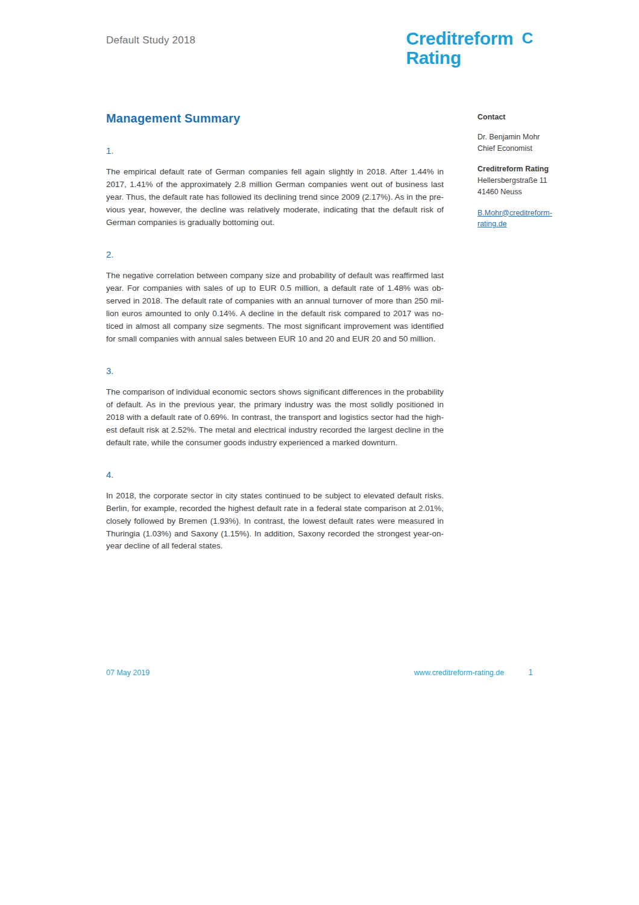Default Study 2018
Creditreform C
Rating
Management Summary
1.
The empirical default rate of German companies fell again slightly in 2018. After 1.44% in 2017, 1.41% of the approximately 2.8 million German companies went out of business last year. Thus, the default rate has followed its declining trend since 2009 (2.17%). As in the previous year, however, the decline was relatively moderate, indicating that the default risk of German companies is gradually bottoming out.
2.
The negative correlation between company size and probability of default was reaffirmed last year. For companies with sales of up to EUR 0.5 million, a default rate of 1.48% was observed in 2018. The default rate of companies with an annual turnover of more than 250 million euros amounted to only 0.14%. A decline in the default risk compared to 2017 was noticed in almost all company size segments. The most significant improvement was identified for small companies with annual sales between EUR 10 and 20 and EUR 20 and 50 million.
3.
The comparison of individual economic sectors shows significant differences in the probability of default. As in the previous year, the primary industry was the most solidly positioned in 2018 with a default rate of 0.69%. In contrast, the transport and logistics sector had the highest default risk at 2.52%. The metal and electrical industry recorded the largest decline in the default rate, while the consumer goods industry experienced a marked downturn.
4.
In 2018, the corporate sector in city states continued to be subject to elevated default risks. Berlin, for example, recorded the highest default rate in a federal state comparison at 2.01%, closely followed by Bremen (1.93%). In contrast, the lowest default rates were measured in Thuringia (1.03%) and Saxony (1.15%). In addition, Saxony recorded the strongest year-on-year decline of all federal states.
Contact
Dr. Benjamin Mohr
Chief Economist
Creditreform Rating
Hellersbergstraße 11
41460 Neuss
B.Mohr@creditreform-rating.de
07 May 2019
www.creditreform-rating.de 1